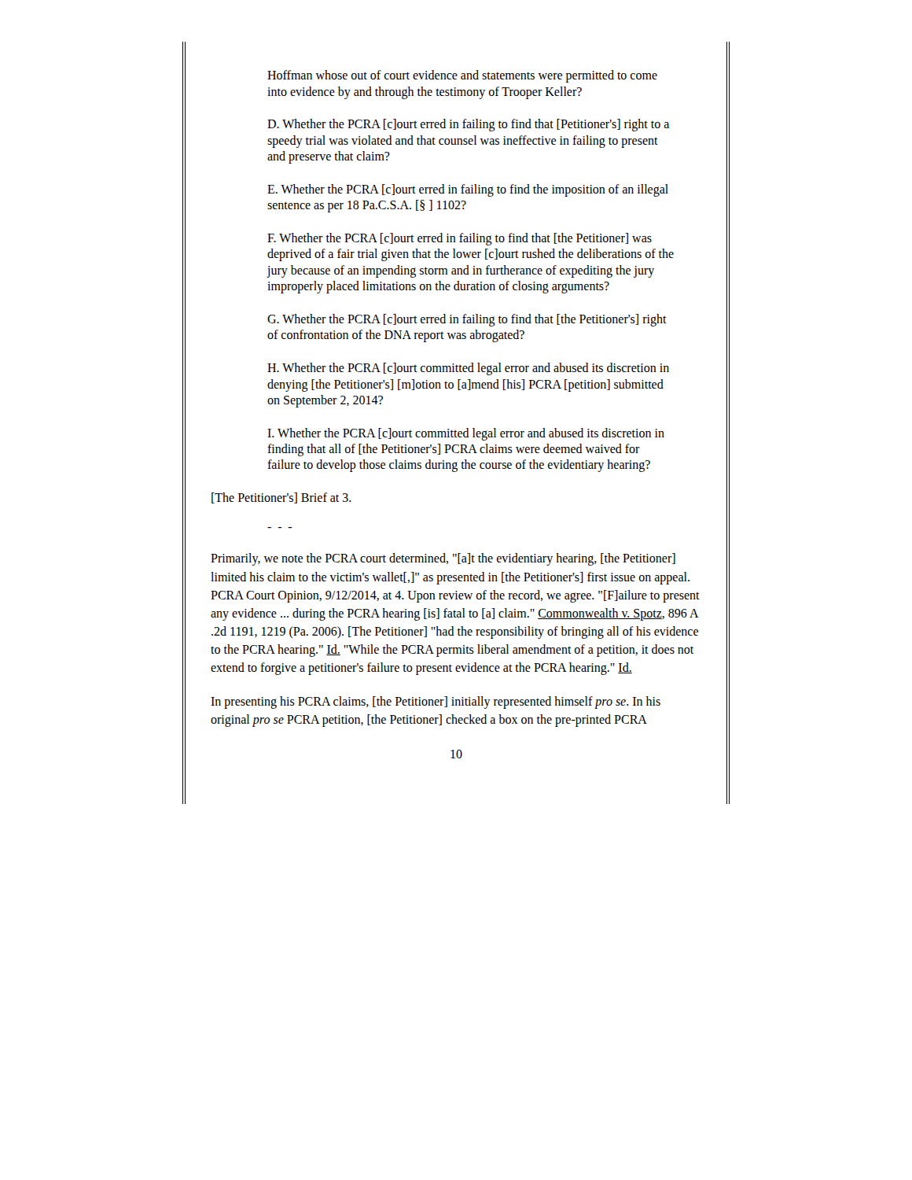Hoffman whose out of court evidence and statements were permitted to come into evidence by and through the testimony of Trooper Keller?
D. Whether the PCRA [c]ourt erred in failing to find that [Petitioner's] right to a speedy trial was violated and that counsel was ineffective in failing to present and preserve that claim?
E. Whether the PCRA [c]ourt erred in failing to find the imposition of an illegal sentence as per 18 Pa.C.S.A. [§ ] 1102?
F. Whether the PCRA [c]ourt erred in failing to find that [the Petitioner] was deprived of a fair trial given that the lower [c]ourt rushed the deliberations of the jury because of an impending storm and in furtherance of expediting the jury improperly placed limitations on the duration of closing arguments?
G. Whether the PCRA [c]ourt erred in failing to find that [the Petitioner's] right of confrontation of the DNA report was abrogated?
H. Whether the PCRA [c]ourt committed legal error and abused its discretion in denying [the Petitioner's] [m]otion to [a]mend [his] PCRA [petition] submitted on September 2, 2014?
I. Whether the PCRA [c]ourt committed legal error and abused its discretion in finding that all of [the Petitioner's] PCRA claims were deemed waived for failure to develop those claims during the course of the evidentiary hearing?
[The Petitioner's] Brief at 3.
- - -
Primarily, we note the PCRA court determined, "[a]t the evidentiary hearing, [the Petitioner] limited his claim to the victim's wallet[,]" as presented in [the Petitioner's] first issue on appeal. PCRA Court Opinion, 9/12/2014, at 4. Upon review of the record, we agree. "[F]ailure to present any evidence ... during the PCRA hearing [is] fatal to [a] claim." Commonwealth v. Spotz, 896 A .2d 1191, 1219 (Pa. 2006). [The Petitioner] "had the responsibility of bringing all of his evidence to the PCRA hearing." Id. "While the PCRA permits liberal amendment of a petition, it does not extend to forgive a petitioner's failure to present evidence at the PCRA hearing." Id.
In presenting his PCRA claims, [the Petitioner] initially represented himself pro se. In his original pro se PCRA petition, [the Petitioner] checked a box on the pre-printed PCRA
10